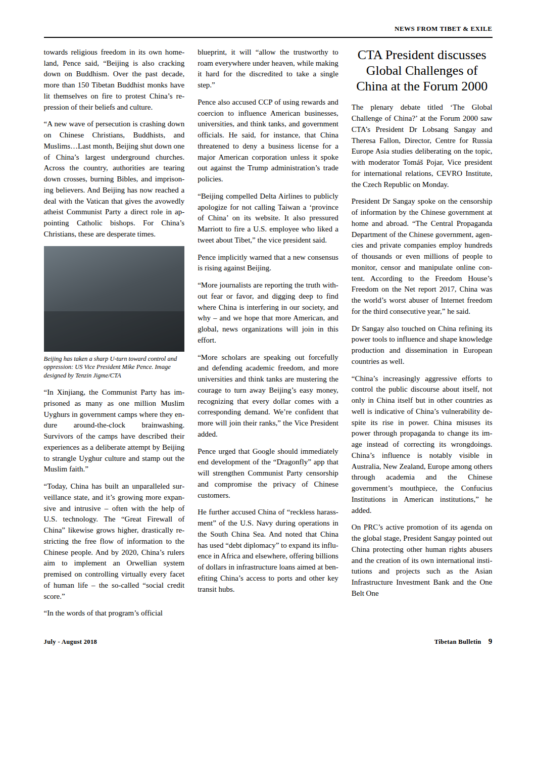News from Tibet & Exile
towards religious freedom in its own homeland, Pence said, “Beijing is also cracking down on Buddhism. Over the past decade, more than 150 Tibetan Buddhist monks have lit themselves on fire to protest China’s repression of their beliefs and culture.
“A new wave of persecution is crashing down on Chinese Christians, Buddhists, and Muslims…Last month, Beijing shut down one of China’s largest underground churches. Across the country, authorities are tearing down crosses, burning Bibles, and imprisoning believers. And Beijing has now reached a deal with the Vatican that gives the avowedly atheist Communist Party a direct role in appointing Catholic bishops. For China’s Christians, these are desperate times.
Beijing has taken a sharp U-turn toward control and oppression: US Vice President Mike Pence. Image designed by Tenzin Jigme/CTA
“In Xinjiang, the Communist Party has imprisoned as many as one million Muslim Uyghurs in government camps where they endure around-the-clock brainwashing. Survivors of the camps have described their experiences as a deliberate attempt by Beijing to strangle Uyghur culture and stamp out the Muslim faith.”
“Today, China has built an unparalleled surveillance state, and it’s growing more expansive and intrusive – often with the help of U.S. technology. The “Great Firewall of China” likewise grows higher, drastically restricting the free flow of information to the Chinese people. And by 2020, China’s rulers aim to implement an Orwellian system premised on controlling virtually every facet of human life – the so-called “social credit score.”
“In the words of that program’s official
blueprint, it will “allow the trustworthy to roam everywhere under heaven, while making it hard for the discredited to take a single step.”
Pence also accused CCP of using rewards and coercion to influence American businesses, universities, and think tanks, and government officials. He said, for instance, that China threatened to deny a business license for a major American corporation unless it spoke out against the Trump administration’s trade policies.
“Beijing compelled Delta Airlines to publicly apologize for not calling Taiwan a ‘province of China’ on its website. It also pressured Marriott to fire a U.S. employee who liked a tweet about Tibet,” the vice president said.
Pence implicitly warned that a new consensus is rising against Beijing.
“More journalists are reporting the truth without fear or favor, and digging deep to find where China is interfering in our society, and why – and we hope that more American, and global, news organizations will join in this effort.
“More scholars are speaking out forcefully and defending academic freedom, and more universities and think tanks are mustering the courage to turn away Beijing’s easy money, recognizing that every dollar comes with a corresponding demand. We’re confident that more will join their ranks,” the Vice President added.
Pence urged that Google should immediately end development of the “Dragonfly” app that will strengthen Communist Party censorship and compromise the privacy of Chinese customers.
He further accused China of “reckless harassment” of the U.S. Navy during operations in the South China Sea. And noted that China has used “debt diplomacy” to expand its influence in Africa and elsewhere, offering billions of dollars in infrastructure loans aimed at benefiting China’s access to ports and other key transit hubs.
CTA President discusses Global Challenges of China at the Forum 2000
The plenary debate titled ‘The Global Challenge of China?’ at the Forum 2000 saw CTA’s President Dr Lobsang Sangay and Theresa Fallon, Director, Centre for Russia Europe Asia studies deliberating on the topic, with moderator Tomáš Pojar, Vice president for international relations, CEVRO Institute, the Czech Republic on Monday.
President Dr Sangay spoke on the censorship of information by the Chinese government at home and abroad. “The Central Propaganda Department of the Chinese government, agencies and private companies employ hundreds of thousands or even millions of people to monitor, censor and manipulate online content. According to the Freedom House’s Freedom on the Net report 2017, China was the world’s worst abuser of Internet freedom for the third consecutive year,” he said.
Dr Sangay also touched on China refining its power tools to influence and shape knowledge production and dissemination in European countries as well.
“China’s increasingly aggressive efforts to control the public discourse about itself, not only in China itself but in other countries as well is indicative of China’s vulnerability despite its rise in power. China misuses its power through propaganda to change its image instead of correcting its wrongdoings. China’s influence is notably visible in Australia, New Zealand, Europe among others through academia and the Chinese government’s mouthpiece, the Confucius Institutions in American institutions,” he added.
On PRC’s active promotion of its agenda on the global stage, President Sangay pointed out China protecting other human rights abusers and the creation of its own international institutions and projects such as the Asian Infrastructure Investment Bank and the One Belt One
July - August 2018
Tibetan Bulletin 9